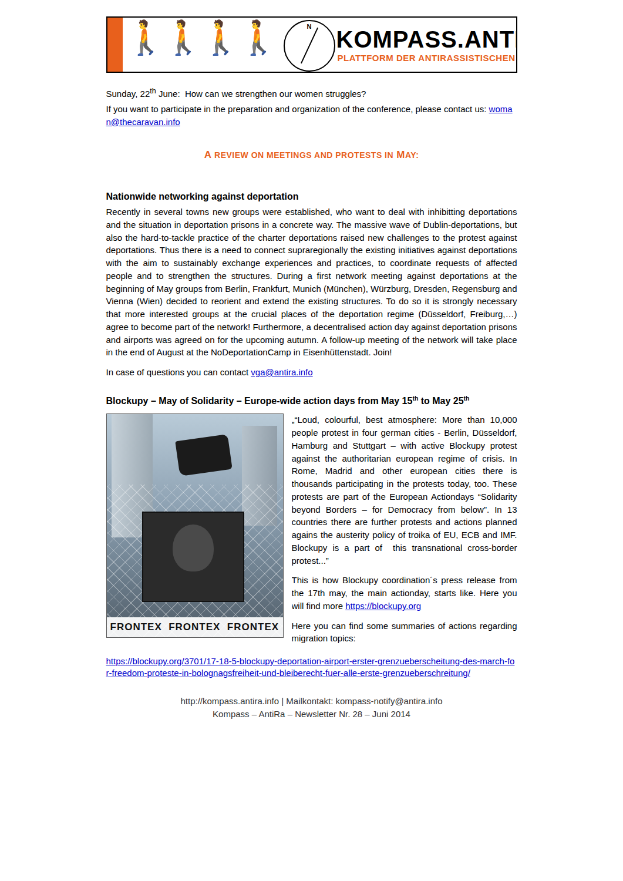🚶🚶🚶🚶
KOMPASS.ANTIRA.INFO
PLATTFORM DER ANTIRASSISTISCHEN BEWEGUNG
Sunday, 22th June: How can we strengthen our women struggles?
If you want to participate in the preparation and organization of the conference, please contact us: woman@thecaravan.info
A REVIEW ON MEETINGS AND PROTESTS IN MAY:
Nationwide networking against deportation
Recently in several towns new groups were established, who want to deal with inhibitting deportations and the situation in deportation prisons in a concrete way. The massive wave of Dublin-deportations, but also the hard-to-tackle practice of the charter deportations raised new challenges to the protest against deportations. Thus there is a need to connect supraregionally the existing initiatives against deportations with the aim to sustainably exchange experiences and practices, to coordinate requests of affected people and to strengthen the structures. During a first network meeting against deportations at the beginning of May groups from Berlin, Frankfurt, Munich (München), Würzburg, Dresden, Regensburg and Vienna (Wien) decided to reorient and extend the existing structures. To do so it is strongly necessary that more interested groups at the crucial places of the deportation regime (Düsseldorf, Freiburg,…) agree to become part of the network! Furthermore, a decentralised action day against deportation prisons and airports was agreed on for the upcoming autumn. A follow-up meeting of the network will take place in the end of August at the NoDeportationCamp in Eisenhüttenstadt. Join!
In case of questions you can contact vga@antira.info
Blockupy – May of Solidarity – Europe-wide action days from May 15th to May 25th
FRONTEX FRONTEX FRONTEX
„“Loud, colourful, best atmosphere: More than 10,000 people protest in four german cities - Berlin, Düsseldorf, Hamburg and Stuttgart – with active Blockupy protest against the authoritarian european regime of crisis. In Rome, Madrid and other european cities there is thousands participating in the protests today, too. These protests are part of the European Actiondays “Solidarity beyond Borders – for Democracy from below”. In 13 countries there are further protests and actions planned agains the austerity policy of troika of EU, ECB and IMF. Blockupy is a part of this transnational cross-border protest...”
This is how Blockupy coordination´s press release from the 17th may, the main actionday, starts like. Here you will find more https://blockupy.org
Here you can find some summaries of actions regarding migration topics:
https://blockupy.org/3701/17-18-5-blockupy-deportation-airport-erster-grenzueberscheitung-des-march-for-freedom-proteste-in-bolognagsfreiheit-und-bleiberecht-fuer-alle-erste-grenzueberschreitung/
http://kompass.antira.info | Mailkontakt: kompass-notify@antira.info
Kompass – AntiRa – Newsletter Nr. 28 – Juni 2014